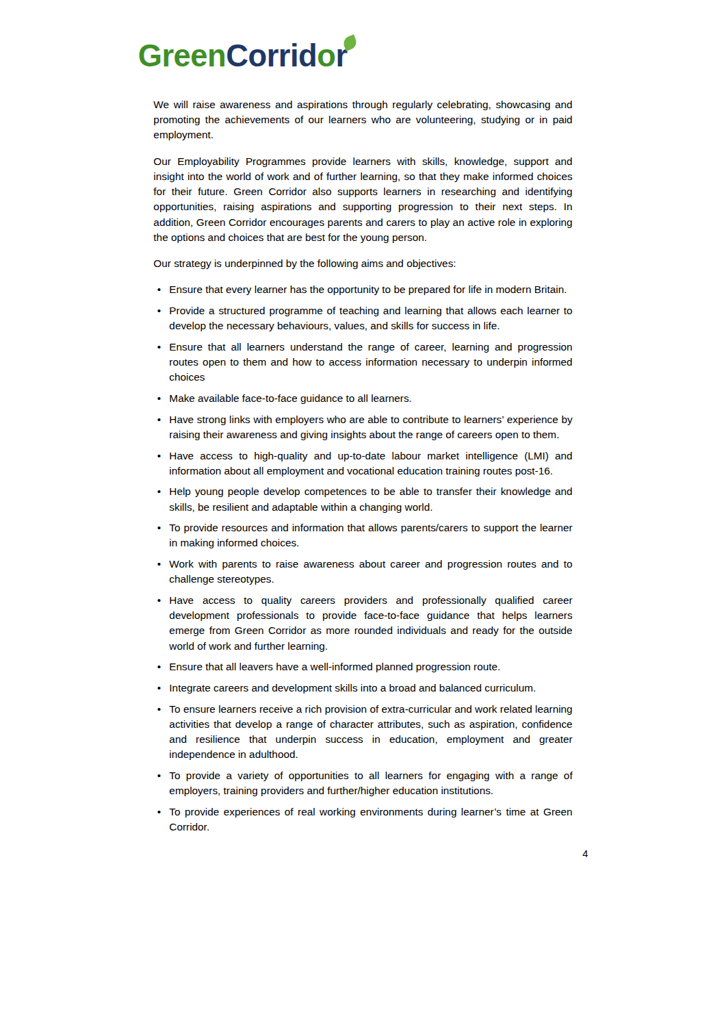Green Corrid or
We will raise awareness and aspirations through regularly celebrating, showcasing and promoting the achievements of our learners who are volunteering, studying or in paid employment.
Our Employability Programmes provide learners with skills, knowledge, support and insight into the world of work and of further learning, so that they make informed choices for their future. Green Corridor also supports learners in researching and identifying opportunities, raising aspirations and supporting progression to their next steps. In addition, Green Corridor encourages parents and carers to play an active role in exploring the options and choices that are best for the young person.
Our strategy is underpinned by the following aims and objectives:
Ensure that every learner has the opportunity to be prepared for life in modern Britain.
Provide a structured programme of teaching and learning that allows each learner to develop the necessary behaviours, values, and skills for success in life.
Ensure that all learners understand the range of career, learning and progression routes open to them and how to access information necessary to underpin informed choices
Make available face-to-face guidance to all learners.
Have strong links with employers who are able to contribute to learners’ experience by raising their awareness and giving insights about the range of careers open to them.
Have access to high-quality and up-to-date labour market intelligence (LMI) and information about all employment and vocational education training routes post-16.
Help young people develop competences to be able to transfer their knowledge and skills, be resilient and adaptable within a changing world.
To provide resources and information that allows parents/carers to support the learner in making informed choices.
Work with parents to raise awareness about career and progression routes and to challenge stereotypes.
Have access to quality careers providers and professionally qualified career development professionals to provide face-to-face guidance that helps learners emerge from Green Corridor as more rounded individuals and ready for the outside world of work and further learning.
Ensure that all leavers have a well-informed planned progression route.
Integrate careers and development skills into a broad and balanced curriculum.
To ensure learners receive a rich provision of extra-curricular and work related learning activities that develop a range of character attributes, such as aspiration, confidence and resilience that underpin success in education, employment and greater independence in adulthood.
To provide a variety of opportunities to all learners for engaging with a range of employers, training providers and further/higher education institutions.
To provide experiences of real working environments during learner’s time at Green Corridor.
4